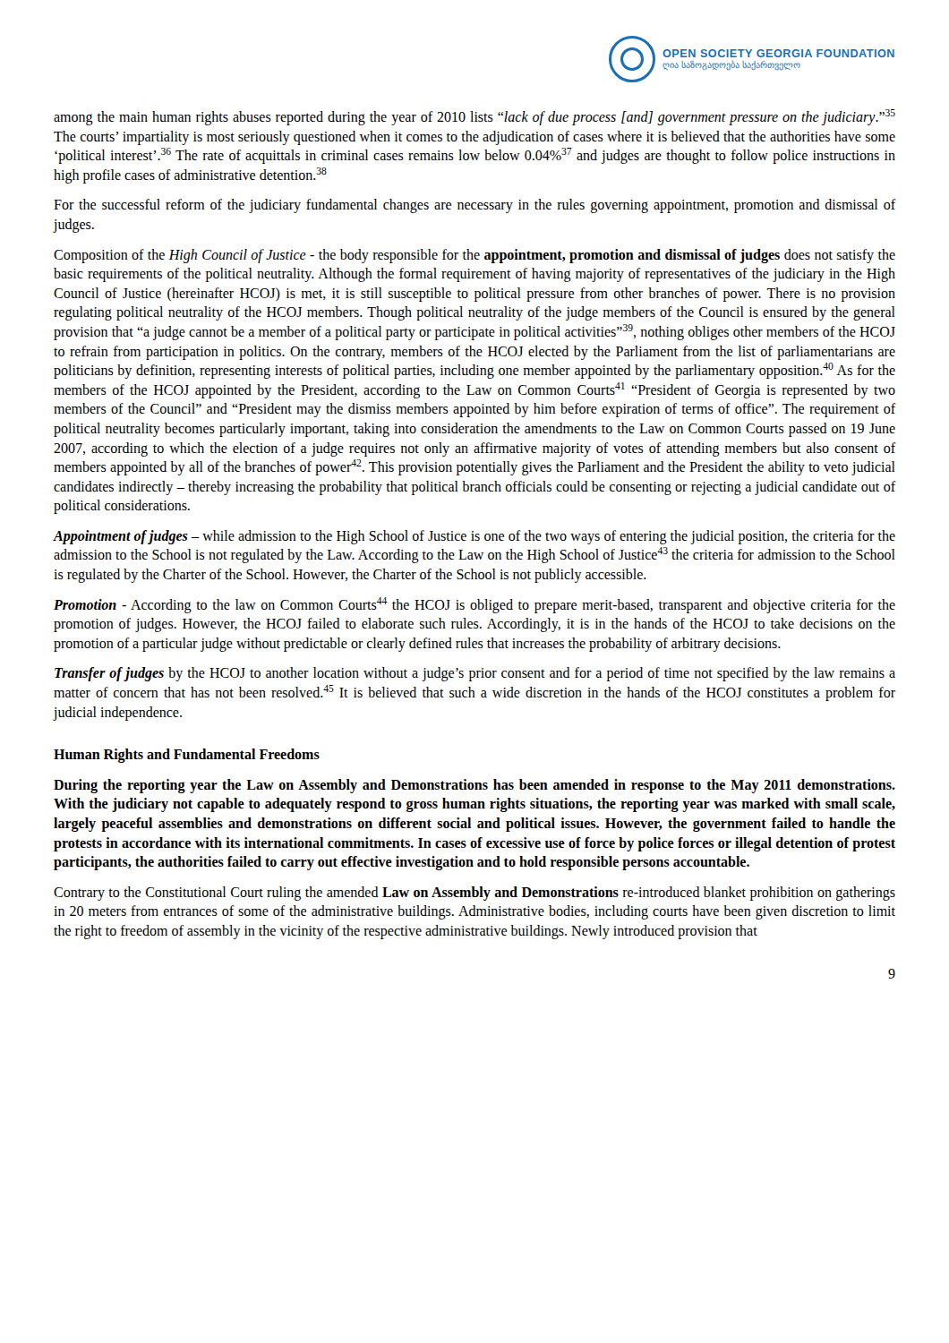OPEN SOCIETY GEORGIA FOUNDATION ღია საზოგადოება საქართველო
among the main human rights abuses reported during the year of 2010 lists “lack of due process [and] government pressure on the judiciary.”35 The courts’ impartiality is most seriously questioned when it comes to the adjudication of cases where it is believed that the authorities have some ‘political interest’.36 The rate of acquittals in criminal cases remains low below 0.04%37 and judges are thought to follow police instructions in high profile cases of administrative detention.38
For the successful reform of the judiciary fundamental changes are necessary in the rules governing appointment, promotion and dismissal of judges.
Composition of the High Council of Justice - the body responsible for the appointment, promotion and dismissal of judges does not satisfy the basic requirements of the political neutrality. Although the formal requirement of having majority of representatives of the judiciary in the High Council of Justice (hereinafter HCOJ) is met, it is still susceptible to political pressure from other branches of power. There is no provision regulating political neutrality of the HCOJ members. Though political neutrality of the judge members of the Council is ensured by the general provision that “a judge cannot be a member of a political party or participate in political activities”39, nothing obliges other members of the HCOJ to refrain from participation in politics. On the contrary, members of the HCOJ elected by the Parliament from the list of parliamentarians are politicians by definition, representing interests of political parties, including one member appointed by the parliamentary opposition.40 As for the members of the HCOJ appointed by the President, according to the Law on Common Courts41 “President of Georgia is represented by two members of the Council” and “President may the dismiss members appointed by him before expiration of terms of office”. The requirement of political neutrality becomes particularly important, taking into consideration the amendments to the Law on Common Courts passed on 19 June 2007, according to which the election of a judge requires not only an affirmative majority of votes of attending members but also consent of members appointed by all of the branches of power42. This provision potentially gives the Parliament and the President the ability to veto judicial candidates indirectly – thereby increasing the probability that political branch officials could be consenting or rejecting a judicial candidate out of political considerations.
Appointment of judges – while admission to the High School of Justice is one of the two ways of entering the judicial position, the criteria for the admission to the School is not regulated by the Law. According to the Law on the High School of Justice43 the criteria for admission to the School is regulated by the Charter of the School. However, the Charter of the School is not publicly accessible.
Promotion - According to the law on Common Courts44 the HCOJ is obliged to prepare merit-based, transparent and objective criteria for the promotion of judges. However, the HCOJ failed to elaborate such rules. Accordingly, it is in the hands of the HCOJ to take decisions on the promotion of a particular judge without predictable or clearly defined rules that increases the probability of arbitrary decisions.
Transfer of judges by the HCOJ to another location without a judge’s prior consent and for a period of time not specified by the law remains a matter of concern that has not been resolved.45 It is believed that such a wide discretion in the hands of the HCOJ constitutes a problem for judicial independence.
Human Rights and Fundamental Freedoms
During the reporting year the Law on Assembly and Demonstrations has been amended in response to the May 2011 demonstrations. With the judiciary not capable to adequately respond to gross human rights situations, the reporting year was marked with small scale, largely peaceful assemblies and demonstrations on different social and political issues. However, the government failed to handle the protests in accordance with its international commitments. In cases of excessive use of force by police forces or illegal detention of protest participants, the authorities failed to carry out effective investigation and to hold responsible persons accountable.
Contrary to the Constitutional Court ruling the amended Law on Assembly and Demonstrations re-introduced blanket prohibition on gatherings in 20 meters from entrances of some of the administrative buildings. Administrative bodies, including courts have been given discretion to limit the right to freedom of assembly in the vicinity of the respective administrative buildings. Newly introduced provision that
9